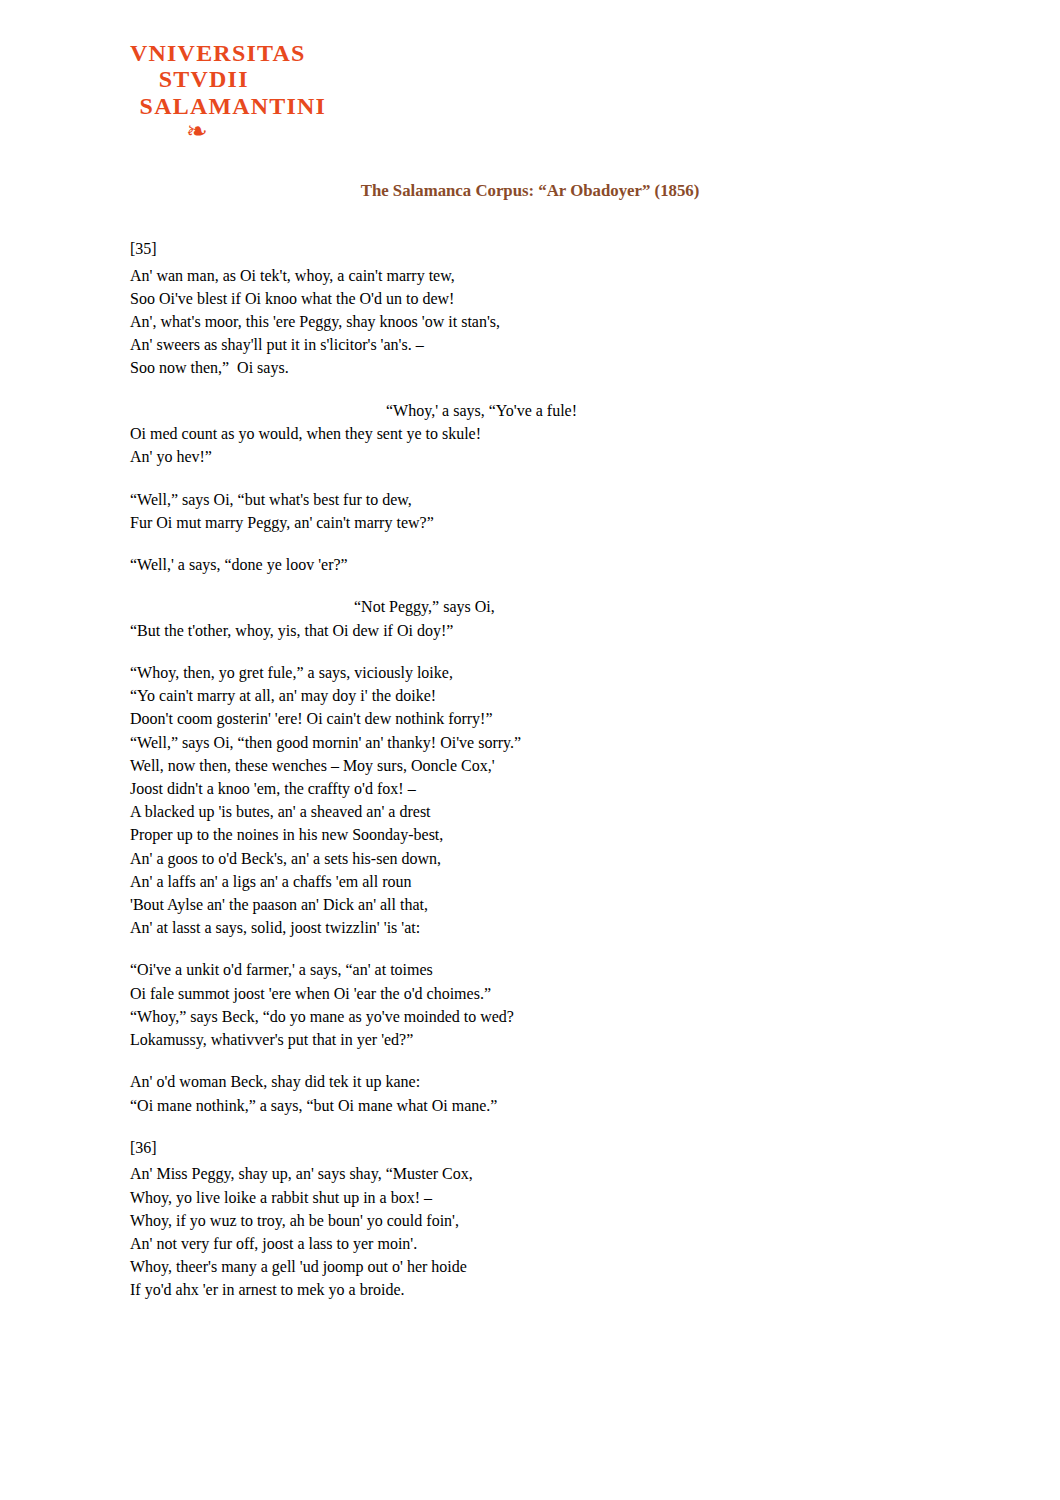Vniversitas Stvdii Salamantini
❧
The Salamanca Corpus: “Ar Obadoyer” (1856)
[35]
An' wan man, as Oi tek't, whoy, a cain't marry tew, Soo Oi've blest if Oi knoo what the O'd un to dew! An', what's moor, this 'ere Peggy, shay knoos 'ow it stan's, An' sweers as shay'll put it in s'licitor's 'an's. – Soo now then,” Oi says.
“Whoy,' a says, “Yo've a fule! Oi med count as yo would, when they sent ye to skule! An' yo hev!”
“Well,” says Oi, “but what's best fur to dew, Fur Oi mut marry Peggy, an' cain't marry tew?”
“Well,' a says, “done ye loov 'er?”
“Not Peggy,” says Oi, “But the t'other, whoy, yis, that Oi dew if Oi doy!”
“Whoy, then, yo gret fule,” a says, viciously loike, “Yo cain't marry at all, an' may doy i' the doike! Doon't coom gosterin' 'ere! Oi cain't dew nothink forry!” “Well,” says Oi, “then good mornin' an' thanky! Oi've sorry.” Well, now then, these wenches – Moy surs, Ooncle Cox,' Joost didn't a knoo 'em, the craffty o'd fox! – A blacked up 'is butes, an' a sheaved an' a drest Proper up to the noines in his new Soonday-best, An' a goos to o'd Beck's, an' a sets his-sen down, An' a laffs an' a ligs an' a chaffs 'em all roun 'Bout Aylse an' the paason an' Dick an' all that, An' at lasst a says, solid, joost twizzlin' 'is 'at:
“Oi've a unkit o'd farmer,' a says, “an' at toimes Oi fale summot joost 'ere when Oi 'ear the o'd choimes.” “Whoy,” says Beck, “do yo mane as yo've moinded to wed? Lokamussy, whativver's put that in yer 'ed?”
An' o'd woman Beck, shay did tek it up kane: “Oi mane nothink,” a says, “but Oi mane what Oi mane.”
[36]
An' Miss Peggy, shay up, an' says shay, “Muster Cox, Whoy, yo live loike a rabbit shut up in a box! – Whoy, if yo wuz to troy, ah be boun' yo could foin', An' not very fur off, joost a lass to yer moin'. Whoy, theer's many a gell 'ud joomp out o' her hoide If yo'd ahx 'er in arnest to mek yo a broide.